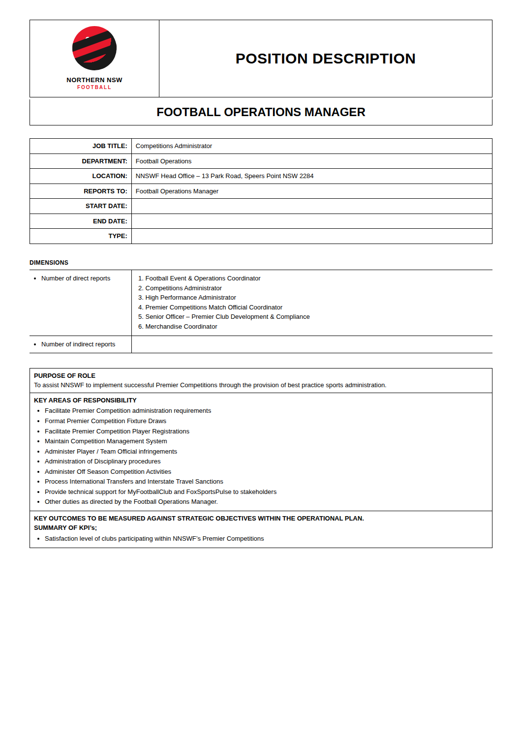| NORTHERN NSW FOOTBALL | POSITION DESCRIPTION |
FOOTBALL OPERATIONS MANAGER
| JOB TITLE: | Competitions Administrator |
| DEPARTMENT: | Football Operations |
| LOCATION: | NNSWF Head Office – 13 Park Road, Speers Point NSW 2284 |
| REPORTS TO: | Football Operations Manager |
| START DATE: | |
| END DATE: | |
| TYPE: | |
DIMENSIONS
| Number of direct reports | Football Event & Operations Coordinator Competitions Administrator High Performance Administrator Premier Competitions Match Official Coordinator Senior Officer – Premier Club Development & Compliance Merchandise Coordinator |
| Number of indirect reports | |
| PURPOSE OF ROLE To assist NNSWF to implement successful Premier Competitions through the provision of best practice sports administration. |
| KEY AREAS OF RESPONSIBILITY Facilitate Premier Competition administration requirements Format Premier Competition Fixture Draws Facilitate Premier Competition Player Registrations Maintain Competition Management System Administer Player / Team Official infringements Administration of Disciplinary procedures Administer Off Season Competition Activities Process International Transfers and Interstate Travel Sanctions Provide technical support for MyFootballClub and FoxSportsPulse to stakeholders Other duties as directed by the Football Operations Manager. |
| KEY OUTCOMES TO BE MEASURED AGAINST STRATEGIC OBJECTIVES WITHIN THE OPERATIONAL PLAN. SUMMARY OF KPI’s; Satisfaction level of clubs participating within NNSWF’s Premier Competitions |